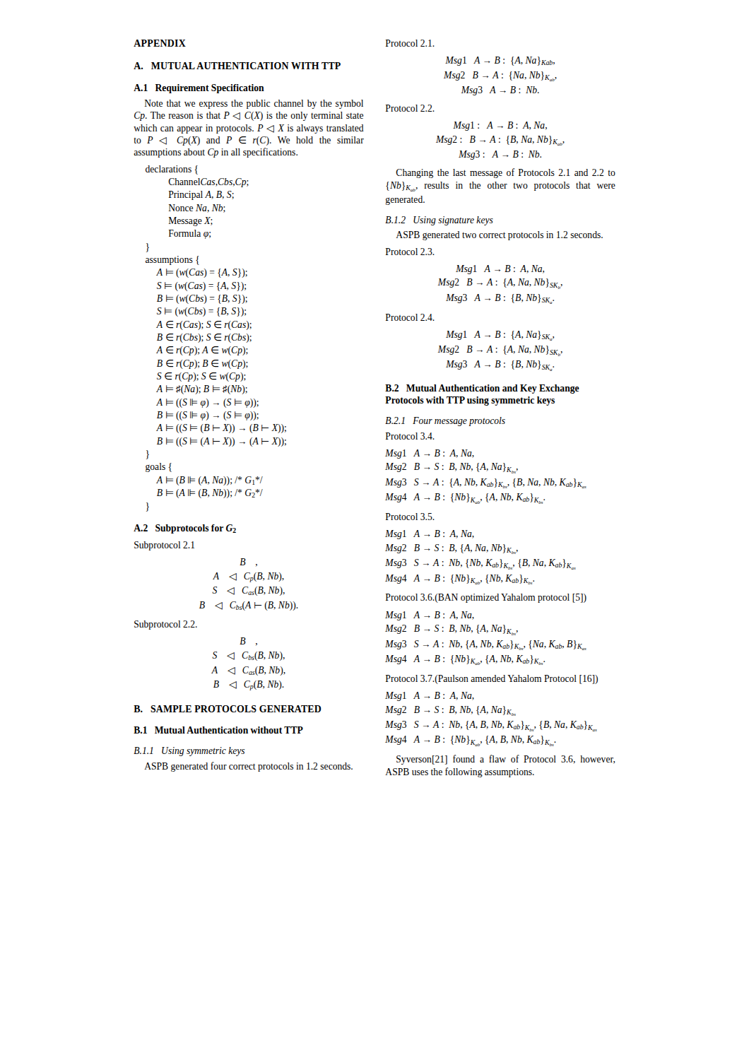APPENDIX
A. MUTUAL AUTHENTICATION WITH TTP
A.1 Requirement Specification
Note that we express the public channel by the symbol Cp. The reason is that P ◁ C(X) is the only terminal state which can appear in protocols. P ◁ X is always translated to P ◁ Cp(X) and P ∈ r(C). We hold the similar assumptions about Cp in all specifications.
declarations { ChannelCas,Cbs,Cp; Principal A, B, S; Nonce Na, Nb; Message X; Formula φ; } assumptions { A ⊨ (w(Cas) = {A, S}); S ⊨ (w(Cas) = {A, S}); B ⊨ (w(Cbs) = {B, S}); S ⊨ (w(Cbs) = {B, S}); A ∈ r(Cas); S ∈ r(Cas); B ∈ r(Cbs); S ∈ r(Cbs); A ∈ r(Cp); A ∈ w(Cp); B ∈ r(Cp); B ∈ w(Cp); S ∈ r(Cp); S ∈ w(Cp); A ⊨ ♯(Na); B ⊨ ♯(Nb); A ⊨ ((S ⊫ φ) → (S ⊨ φ)); B ⊨ ((S ⊫ φ) → (S ⊨ φ)); A ⊨ ((S ⊨ (B ⊢ X)) → (B ⊢ X)); B ⊨ ((S ⊨ (A ⊢ X)) → (A ⊢ X)); } goals { A ⊨ (B ⊫ (A, Na)); /* G 1*/ B ⊨ (A ⊫ (B, Nb)); /* G 2*/ }
A.2 Subprotocols for G 2
Subprotocol 2.1
B , A ◁ Cp(B, Nb), S ◁ Cas(B, Nb), B ◁ Cbs(A ⊢ (B, Nb)).
Subprotocol 2.2.
B , S ◁ Cbs(B, Nb), A ◁ Cas(B, Nb), B ◁ Cp(B, Nb).
B. SAMPLE PROTOCOLS GENERATED
B.1 Mutual Authentication without TTP
B.1.1 Using symmetric keys
ASPB generated four correct protocols in 1.2 seconds.
Protocol 2.1.
Msg1 A → B : {A, Na}Kab, Msg2 B → A : {Na, Nb}Kab, Msg3 A → B : Nb.
Protocol 2.2.
Msg1 : A → B : A, Na, Msg2 : B → A : {B, Na, Nb}Kab, Msg3 : A → B : Nb.
Changing the last message of Protocols 2.1 and 2.2 to {Nb}Kab, results in the other two protocols that were generated.
B.1.2 Using signature keys
ASPB generated two correct protocols in 1.2 seconds.
Protocol 2.3.
Msg1 A → B : A, Na, Msg2 B → A : {A, Na, Nb}SKb, Msg3 A → B : {B, Nb}SKa.
Protocol 2.4.
Msg1 A → B : {A, Na}SKa, Msg2 B → A : {A, Na, Nb}SKb, Msg3 A → B : {B, Nb}SKa.
B.2 Mutual Authentication and Key Exchange Protocols with TTP using symmetric keys
B.2.1 Four message protocols
Protocol 3.4.
Msg1 A → B : A, Na, Msg2 B → S : B, Nb, {A, Na}Kbs, Msg3 S → A : {A, Nb, Kab}Kbs, {B, Na, Nb, Kab}Kas Msg4 A → B : {Nb}Kab, {A, Nb, Kab}Kbs.
Protocol 3.5.
Msg1 A → B : A, Na, Msg2 B → S : B, {A, Na, Nb}Kbs, Msg3 S → A : Nb, {Nb, Kab}Kbs, {B, Na, Kab}Kas Msg4 A → B : {Nb}Kab, {Nb, Kab}Kbs.
Protocol 3.6.(BAN optimized Yahalom protocol [5])
Msg1 A → B : A, Na, Msg2 B → S : B, Nb, {A, Na}Kbs, Msg3 S → A : Nb, {A, Nb, Kab}Kbs, {Na, Kab, B}Kas Msg4 A → B : {Nb}Kab, {A, Nb, Kab}Kbs.
Protocol 3.7.(Paulson amended Yahalom Protocol [16])
Msg1 A → B : A, Na, Msg2 B → S : B, Nb, {A, Na}Kbs Msg3 S → A : Nb, {A, B, Nb, Kab}Kbs, {B, Na, Kab}Kas Msg4 A → B : {Nb}Kab, {A, B, Nb, Kab}Kbs.
Syverson[21] found a flaw of Protocol 3.6, however, ASPB uses the following assumptions.